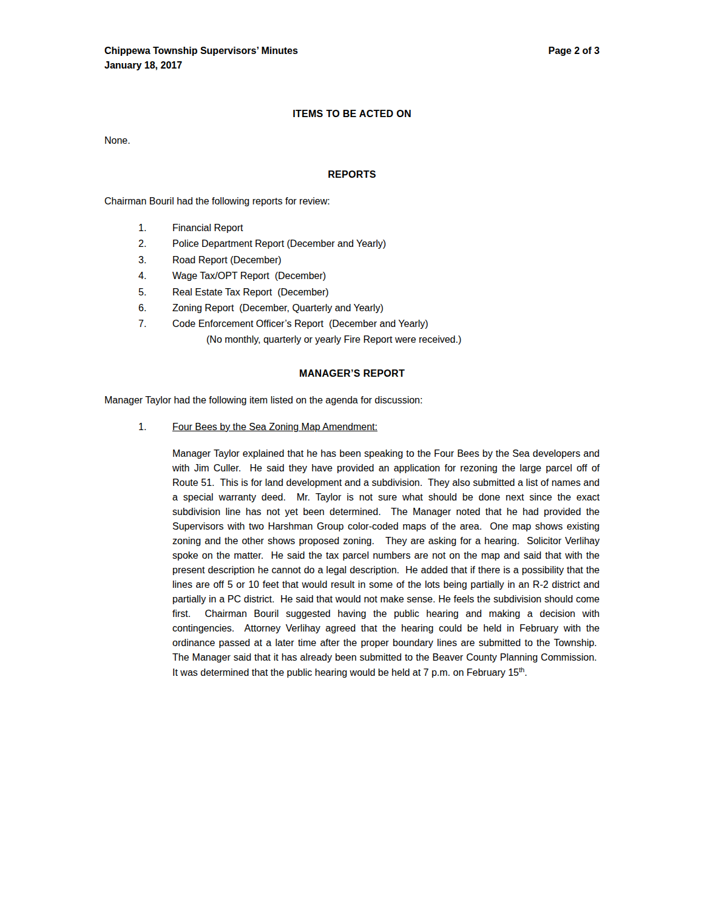Chippewa Township Supervisors’ Minutes
January 18, 2017
Page 2 of 3
ITEMS TO BE ACTED ON
None.
REPORTS
Chairman Bouril had the following reports for review:
Financial Report
Police Department Report (December and Yearly)
Road Report (December)
Wage Tax/OPT Report (December)
Real Estate Tax Report (December)
Zoning Report (December, Quarterly and Yearly)
Code Enforcement Officer’s Report (December and Yearly)
(No monthly, quarterly or yearly Fire Report were received.)
MANAGER’S REPORT
Manager Taylor had the following item listed on the agenda for discussion:
Four Bees by the Sea Zoning Map Amendment:
Manager Taylor explained that he has been speaking to the Four Bees by the Sea developers and with Jim Culler. He said they have provided an application for rezoning the large parcel off of Route 51. This is for land development and a subdivision. They also submitted a list of names and a special warranty deed. Mr. Taylor is not sure what should be done next since the exact subdivision line has not yet been determined. The Manager noted that he had provided the Supervisors with two Harshman Group color-coded maps of the area. One map shows existing zoning and the other shows proposed zoning. They are asking for a hearing. Solicitor Verlihay spoke on the matter. He said the tax parcel numbers are not on the map and said that with the present description he cannot do a legal description. He added that if there is a possibility that the lines are off 5 or 10 feet that would result in some of the lots being partially in an R-2 district and partially in a PC district. He said that would not make sense. He feels the subdivision should come first. Chairman Bouril suggested having the public hearing and making a decision with contingencies. Attorney Verlihay agreed that the hearing could be held in February with the ordinance passed at a later time after the proper boundary lines are submitted to the Township. The Manager said that it has already been submitted to the Beaver County Planning Commission. It was determined that the public hearing would be held at 7 p.m. on February 15th.